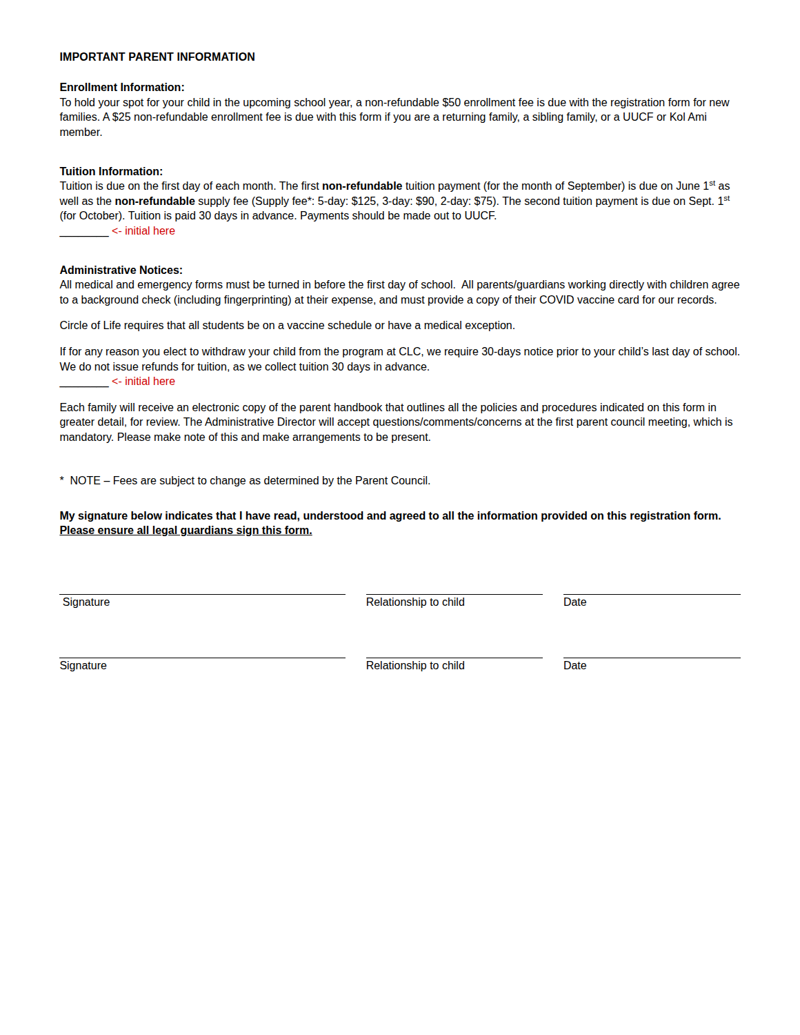IMPORTANT PARENT INFORMATION
Enrollment Information:
To hold your spot for your child in the upcoming school year, a non-refundable $50 enrollment fee is due with the registration form for new families. A $25 non-refundable enrollment fee is due with this form if you are a returning family, a sibling family, or a UUCF or Kol Ami member.
Tuition Information:
Tuition is due on the first day of each month. The first non-refundable tuition payment (for the month of September) is due on June 1st as well as the non-refundable supply fee (Supply fee*: 5-day: $125, 3-day: $90, 2-day: $75). The second tuition payment is due on Sept. 1st (for October). Tuition is paid 30 days in advance. Payments should be made out to UUCF.
________ <- initial here
Administrative Notices:
All medical and emergency forms must be turned in before the first day of school. All parents/guardians working directly with children agree to a background check (including fingerprinting) at their expense, and must provide a copy of their COVID vaccine card for our records.
Circle of Life requires that all students be on a vaccine schedule or have a medical exception.
If for any reason you elect to withdraw your child from the program at CLC, we require 30-days notice prior to your child’s last day of school. We do not issue refunds for tuition, as we collect tuition 30 days in advance.
________ <- initial here
Each family will receive an electronic copy of the parent handbook that outlines all the policies and procedures indicated on this form in greater detail, for review. The Administrative Director will accept questions/comments/concerns at the first parent council meeting, which is mandatory. Please make note of this and make arrangements to be present.
* NOTE – Fees are subject to change as determined by the Parent Council.
My signature below indicates that I have read, understood and agreed to all the information provided on this registration form. Please ensure all legal guardians sign this form.
| Signature | | Relationship to child | | Date |
| Signature | | Relationship to child | | Date |